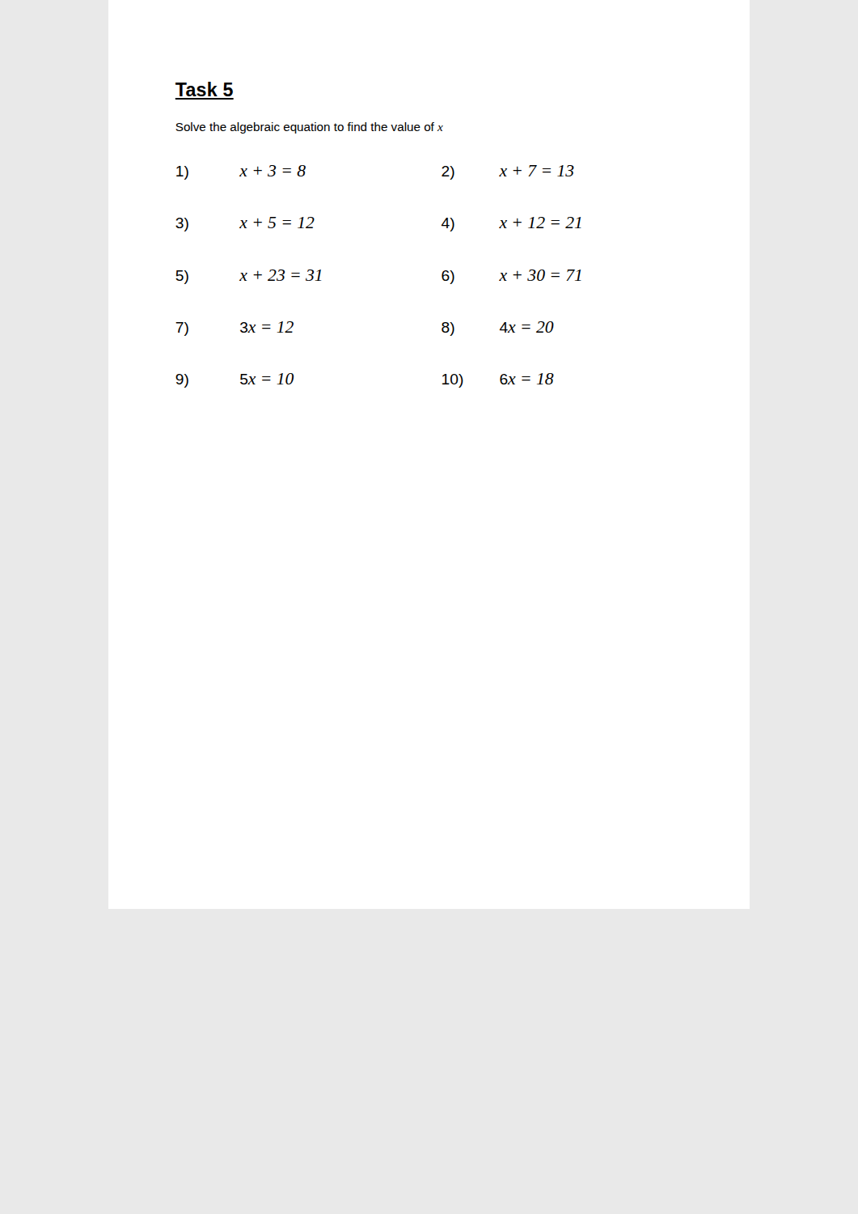Task 5
Solve the algebraic equation to find the value of x
1) x + 3 = 8 2) x + 7 = 13
3) x + 5 = 12 4) x + 12 = 21
5) x + 23 = 31 6) x + 30 = 71
7) 3x = 12 8) 4x = 20
9) 5x = 10 10) 6x = 18